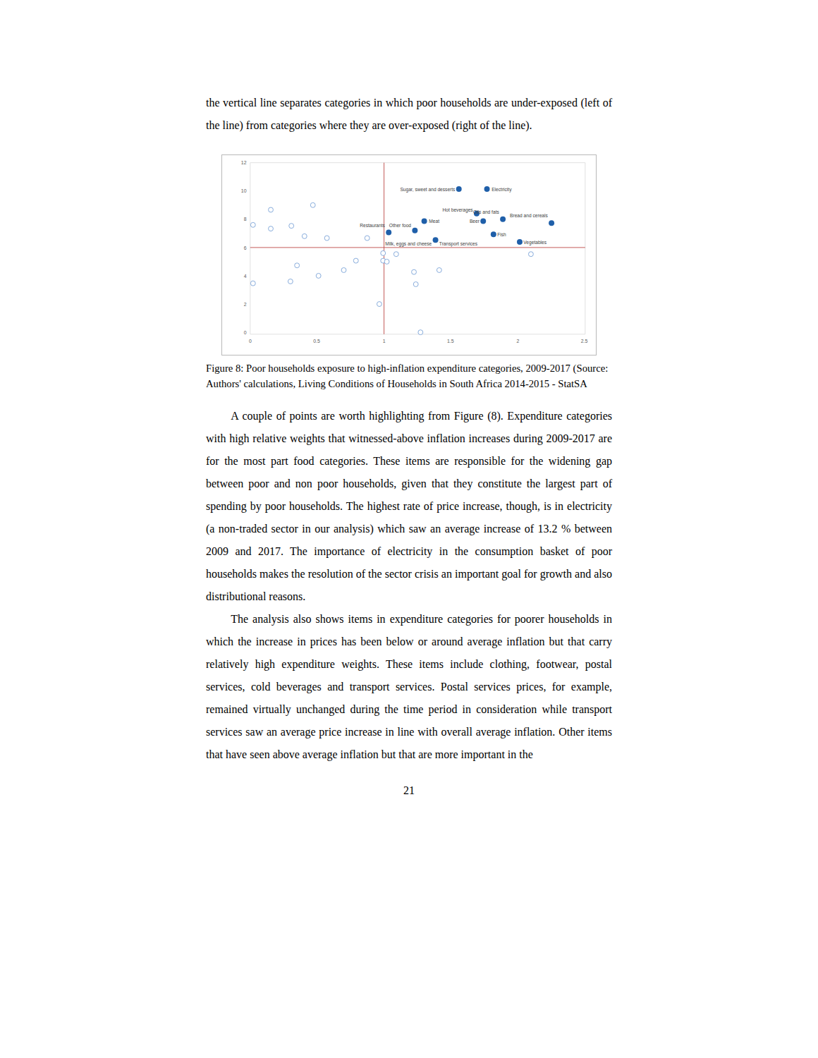the vertical line separates categories in which poor households are under-exposed (left of the line) from categories where they are over-exposed (right of the line).
12 10 8 6 4 2 0 0 0.5 1 1.5 2 2.5 Sugar, sweet and desserts Electricity Hot beverages Oils and fats Bread and cereals Meat Beer Other food Restaurants Fish Milk, eggs and cheese Transport services Vegetables
Figure 8: Poor households exposure to high-inflation expenditure categories, 2009-2017 (Source: Authors' calculations, Living Conditions of Households in South Africa 2014-2015 - StatSA
A couple of points are worth highlighting from Figure (8). Expenditure categories with high relative weights that witnessed-above inflation increases during 2009-2017 are for the most part food categories. These items are responsible for the widening gap between poor and non poor households, given that they constitute the largest part of spending by poor households. The highest rate of price increase, though, is in electricity (a non-traded sector in our analysis) which saw an average increase of 13.2 % between 2009 and 2017. The importance of electricity in the consumption basket of poor households makes the resolution of the sector crisis an important goal for growth and also distributional reasons.
The analysis also shows items in expenditure categories for poorer households in which the increase in prices has been below or around average inflation but that carry relatively high expenditure weights. These items include clothing, footwear, postal services, cold beverages and transport services. Postal services prices, for example, remained virtually unchanged during the time period in consideration while transport services saw an average price increase in line with overall average inflation. Other items that have seen above average inflation but that are more important in the
21